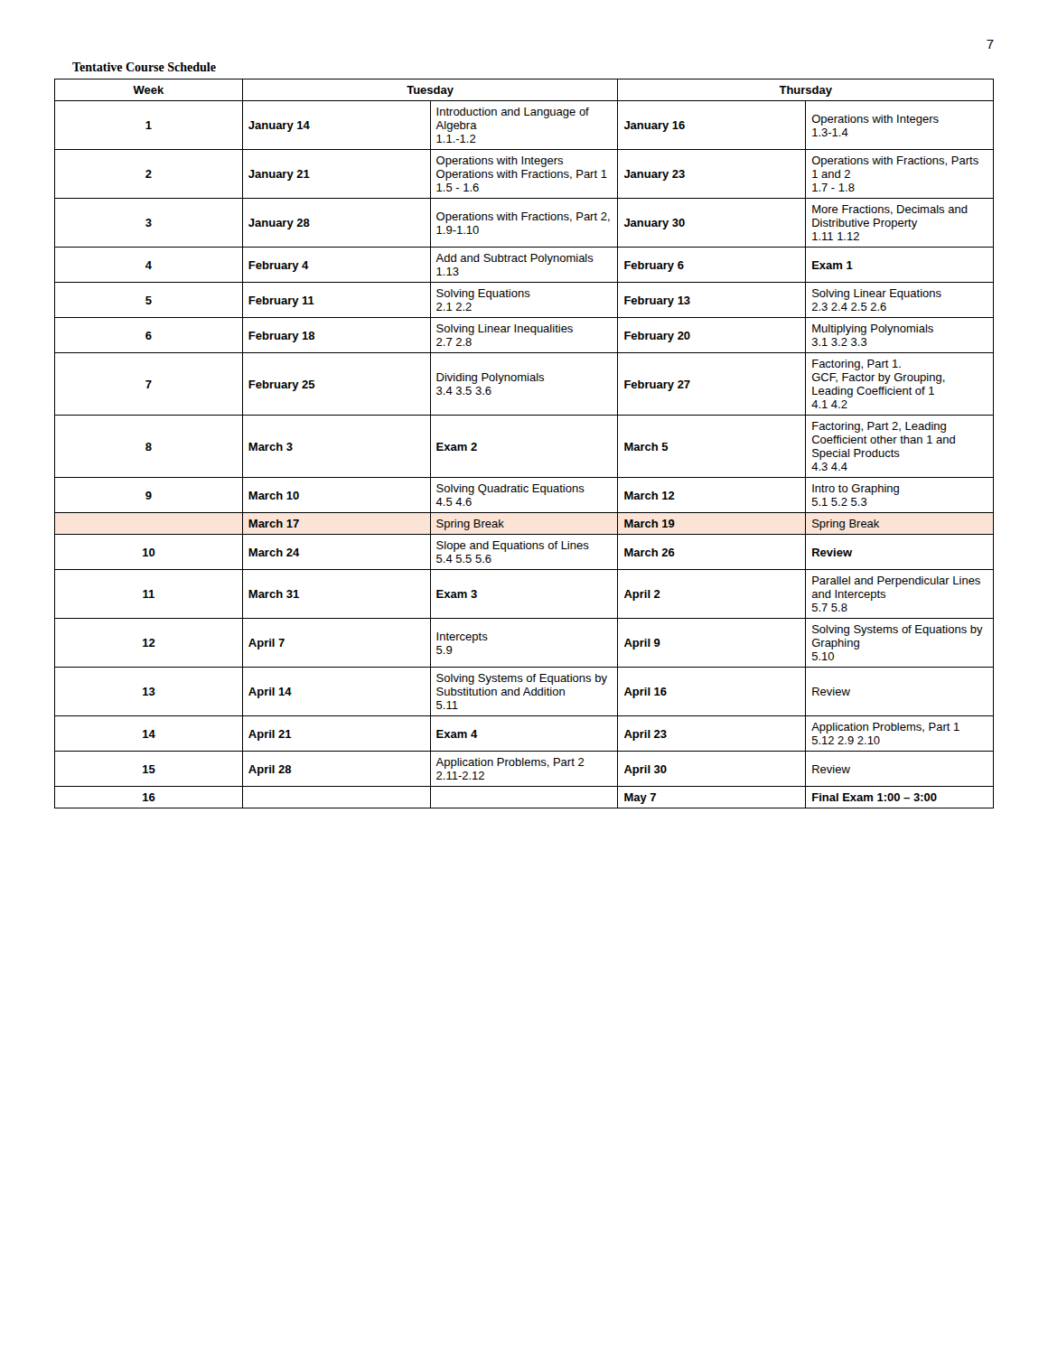7
Tentative Course Schedule
| Week | Tuesday | Thursday |
| --- | --- | --- |
| 1 | January 14 | Introduction and Language of Algebra 1.1.-1.2 | January 16 | Operations with Integers 1.3-1.4 |
| 2 | January 21 | Operations with Integers Operations with Fractions, Part 1 1.5 - 1.6 | January 23 | Operations with Fractions, Parts 1 and 2 1.7 - 1.8 |
| 3 | January 28 | Operations with Fractions, Part 2, 1.9-1.10 | January 30 | More Fractions, Decimals and Distributive Property 1.11 1.12 |
| 4 | February 4 | Add and Subtract Polynomials 1.13 | February 6 | Exam 1 |
| 5 | February 11 | Solving Equations 2.1 2.2 | February 13 | Solving Linear Equations 2.3 2.4 2.5 2.6 |
| 6 | February 18 | Solving Linear Inequalities 2.7 2.8 | February 20 | Multiplying Polynomials 3.1 3.2 3.3 |
| 7 | February 25 | Dividing Polynomials 3.4 3.5 3.6 | February 27 | Factoring, Part 1. GCF, Factor by Grouping, Leading Coefficient of 1 4.1 4.2 |
| 8 | March 3 | Exam 2 | March 5 | Factoring, Part 2, Leading Coefficient other than 1 and Special Products 4.3 4.4 |
| 9 | March 10 | Solving Quadratic Equations 4.5 4.6 | March 12 | Intro to Graphing 5.1 5.2 5.3 |
| | March 17 | Spring Break | March 19 | Spring Break |
| 10 | March 24 | Slope and Equations of Lines 5.4 5.5 5.6 | March 26 | Review |
| 11 | March 31 | Exam 3 | April 2 | Parallel and Perpendicular Lines and Intercepts 5.7 5.8 |
| 12 | April 7 | Intercepts 5.9 | April 9 | Solving Systems of Equations by Graphing 5.10 |
| 13 | April 14 | Solving Systems of Equations by Substitution and Addition 5.11 | April 16 | Review |
| 14 | April 21 | Exam 4 | April 23 | Application Problems, Part 1 5.12 2.9 2.10 |
| 15 | April 28 | Application Problems, Part 2 2.11-2.12 | April 30 | Review |
| 16 | | | May 7 | Final Exam 1:00 – 3:00 |